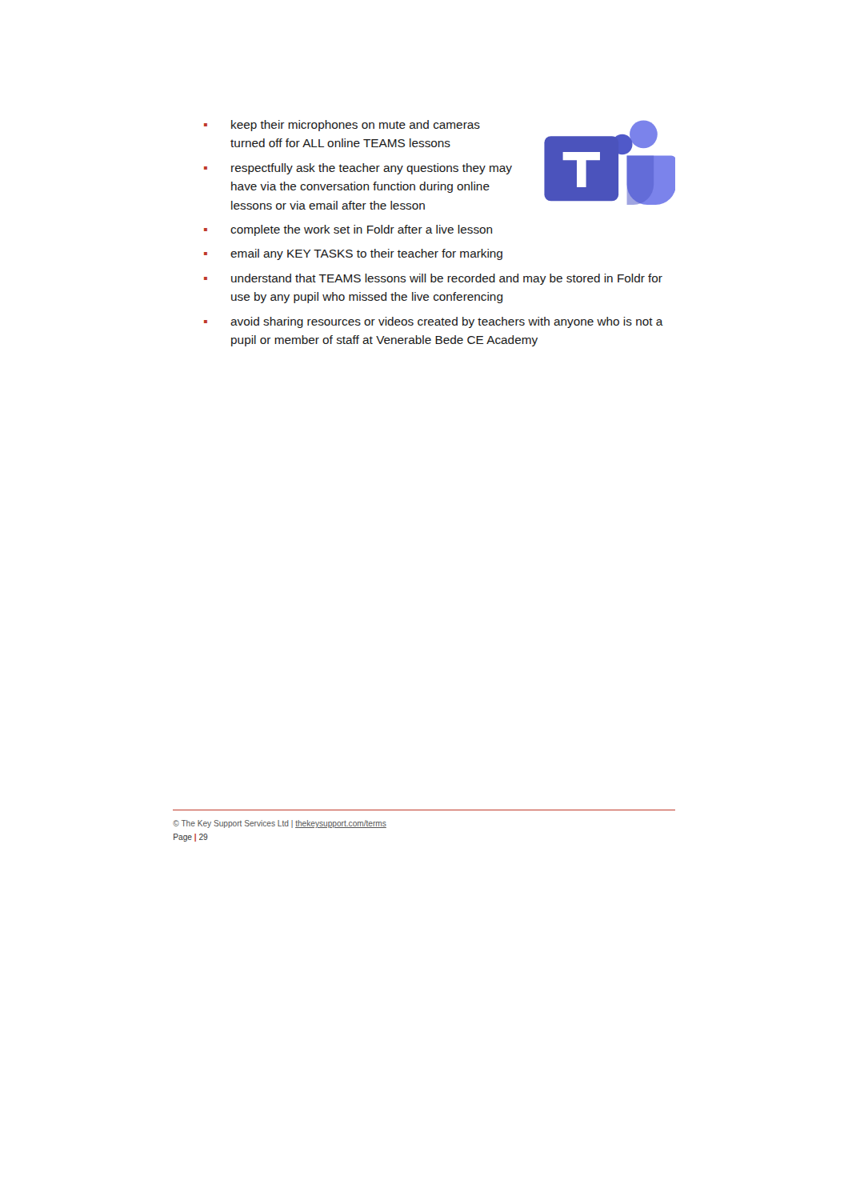Microsoft Teams logo
keep their microphones on mute and cameras turned off for ALL online TEAMS lessons
respectfully ask the teacher any questions they may have via the conversation function during online lessons or via email after the lesson
complete the work set in Foldr after a live lesson
email any KEY TASKS to their teacher for marking
understand that TEAMS lessons will be recorded and may be stored in Foldr for use by any pupil who missed the live conferencing
avoid sharing resources or videos created by teachers with anyone who is not a pupil or member of staff at Venerable Bede CE Academy
© The Key Support Services Ltd | thekeysupport.com/terms
Page | 29